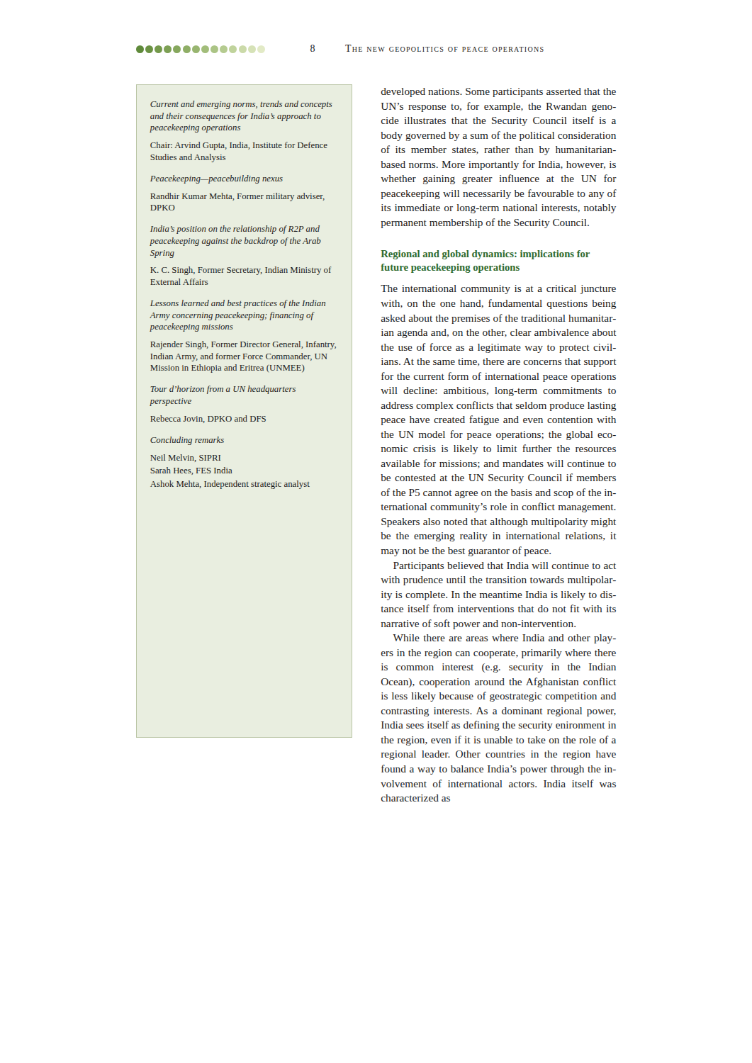8
The new geopolitics of peace operations
Current and emerging norms, trends and concepts and their consequences for India’s approach to peacekeeping operations
Chair: Arvind Gupta, India, Institute for Defence Studies and Analysis
Peacekeeping—peacebuilding nexus
Randhir Kumar Mehta, Former military adviser, DPKO
India’s position on the relationship of R2P and peacekeeping against the backdrop of the Arab Spring
K. C. Singh, Former Secretary, Indian Ministry of External Affairs
Lessons learned and best practices of the Indian Army concerning peacekeeping; financing of peacekeeping missions
Rajender Singh, Former Director General, Infantry, Indian Army, and former Force Commander, UN Mission in Ethiopia and Eritrea (UNMEE)
Tour d’horizon from a UN headquarters perspective
Rebecca Jovin, DPKO and DFS
Concluding remarks
Neil Melvin, SIPRI
Sarah Hees, FES India
Ashok Mehta, Independent strategic analyst
developed nations. Some participants asserted that the UN’s response to, for example, the Rwandan genocide illustrates that the Security Council itself is a body governed by a sum of the political consideration of its member states, rather than by humanitarian-based norms. More importantly for India, however, is whether gaining greater influence at the UN for peacekeeping will necessarily be favourable to any of its immediate or long-term national interests, notably permanent membership of the Security Council.
Regional and global dynamics: implications for future peacekeeping operations
The international community is at a critical juncture with, on the one hand, fundamental questions being asked about the premises of the traditional humanitarian agenda and, on the other, clear ambivalence about the use of force as a legitimate way to protect civilians. At the same time, there are concerns that support for the current form of international peace operations will decline: ambitious, long-term commitments to address complex conflicts that seldom produce lasting peace have created fatigue and even contention with the UN model for peace operations; the global economic crisis is likely to limit further the resources available for missions; and mandates will continue to be contested at the UN Security Council if members of the P5 cannot agree on the basis and scop of the international community’s role in conflict management. Speakers also noted that although multipolarity might be the emerging reality in international relations, it may not be the best guarantor of peace.
Participants believed that India will continue to act with prudence until the transition towards multipolarity is complete. In the meantime India is likely to distance itself from interventions that do not fit with its narrative of soft power and non-intervention.
While there are areas where India and other players in the region can cooperate, primarily where there is common interest (e.g. security in the Indian Ocean), cooperation around the Afghanistan conflict is less likely because of geostrategic competition and contrasting interests. As a dominant regional power, India sees itself as defining the security enironment in the region, even if it is unable to take on the role of a regional leader. Other countries in the region have found a way to balance India’s power through the involvement of international actors. India itself was characterized as